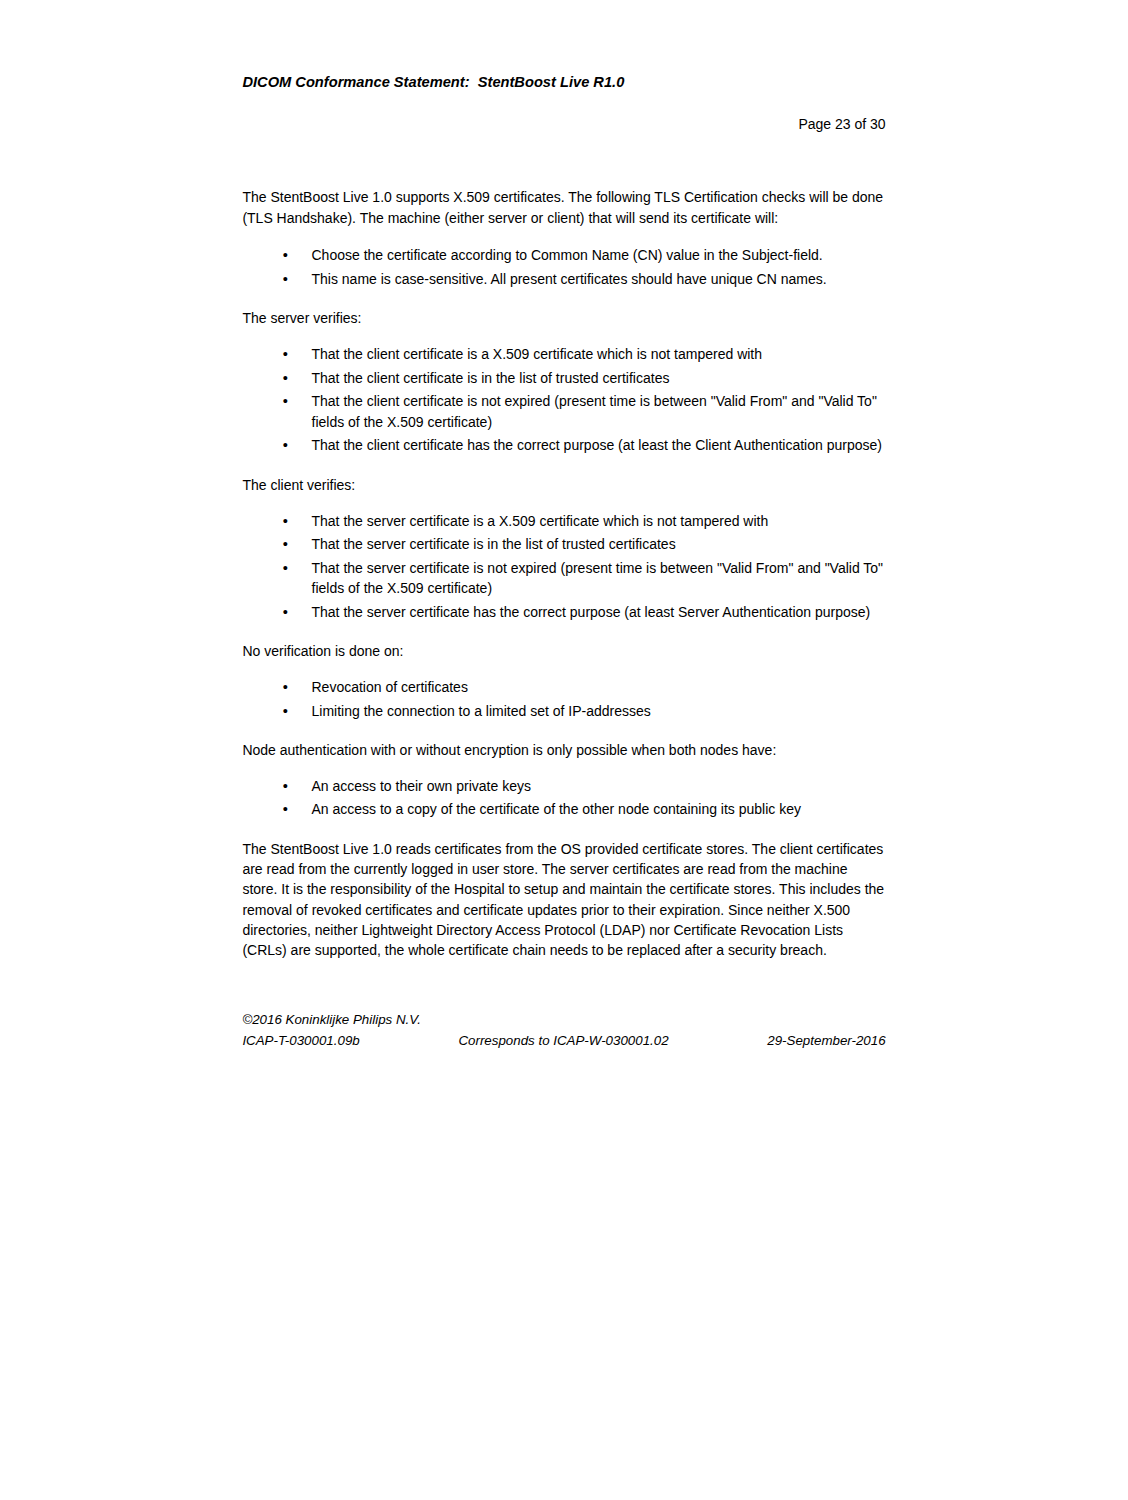DICOM Conformance Statement: StentBoost Live R1.0
Page 23 of 30
The StentBoost Live 1.0 supports X.509 certificates. The following TLS Certification checks will be done (TLS Handshake). The machine (either server or client) that will send its certificate will:
Choose the certificate according to Common Name (CN) value in the Subject-field.
This name is case-sensitive. All present certificates should have unique CN names.
The server verifies:
That the client certificate is a X.509 certificate which is not tampered with
That the client certificate is in the list of trusted certificates
That the client certificate is not expired (present time is between "Valid From" and "Valid To" fields of the X.509 certificate)
That the client certificate has the correct purpose (at least the Client Authentication purpose)
The client verifies:
That the server certificate is a X.509 certificate which is not tampered with
That the server certificate is in the list of trusted certificates
That the server certificate is not expired (present time is between "Valid From" and "Valid To" fields of the X.509 certificate)
That the server certificate has the correct purpose (at least Server Authentication purpose)
No verification is done on:
Revocation of certificates
Limiting the connection to a limited set of IP-addresses
Node authentication with or without encryption is only possible when both nodes have:
An access to their own private keys
An access to a copy of the certificate of the other node containing its public key
The StentBoost Live 1.0 reads certificates from the OS provided certificate stores. The client certificates are read from the currently logged in user store. The server certificates are read from the machine store. It is the responsibility of the Hospital to setup and maintain the certificate stores. This includes the removal of revoked certificates and certificate updates prior to their expiration. Since neither X.500 directories, neither Lightweight Directory Access Protocol (LDAP) nor Certificate Revocation Lists (CRLs) are supported, the whole certificate chain needs to be replaced after a security breach.
©2016 Koninklijke Philips N.V.
ICAP-T-030001.09b Corresponds to ICAP-W-030001.02 29-September-2016